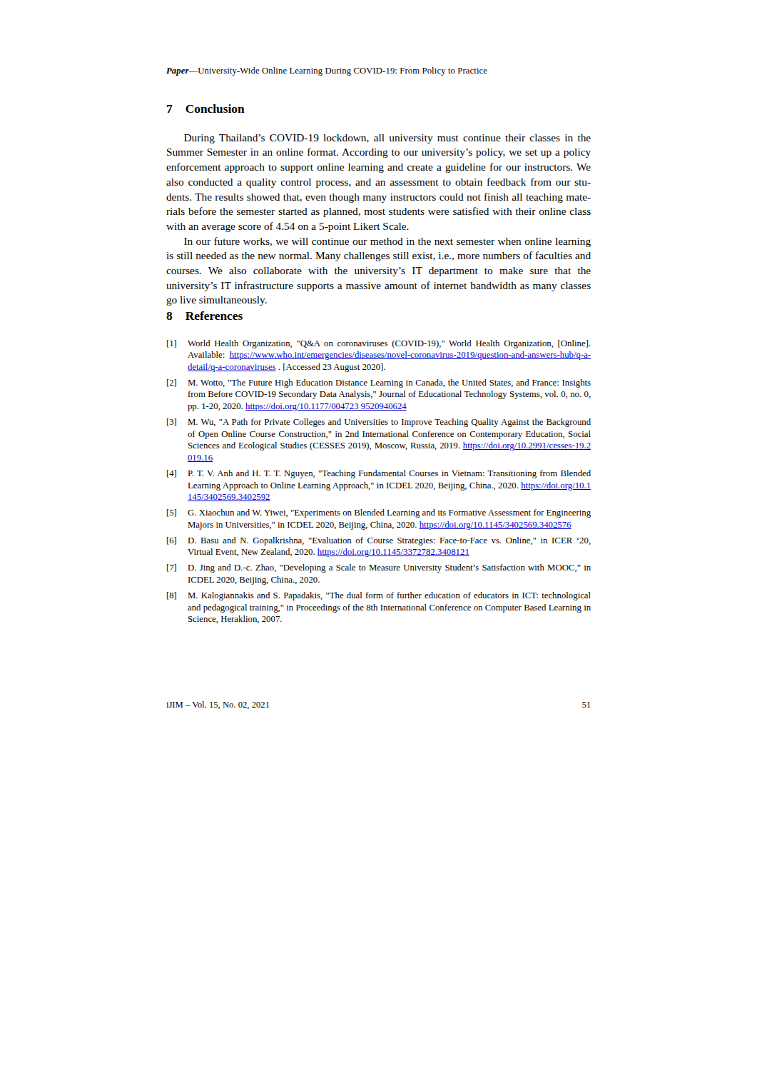Paper—University-Wide Online Learning During COVID-19: From Policy to Practice
7 Conclusion
During Thailand’s COVID-19 lockdown, all university must continue their classes in the Summer Semester in an online format. According to our university’s policy, we set up a policy enforcement approach to support online learning and create a guideline for our instructors. We also conducted a quality control process, and an assessment to obtain feedback from our students. The results showed that, even though many instructors could not finish all teaching materials before the semester started as planned, most students were satisfied with their online class with an average score of 4.54 on a 5-point Likert Scale.
In our future works, we will continue our method in the next semester when online learning is still needed as the new normal. Many challenges still exist, i.e., more numbers of faculties and courses. We also collaborate with the university’s IT department to make sure that the university’s IT infrastructure supports a massive amount of internet bandwidth as many classes go live simultaneously.
8 References
[1] World Health Organization, "Q&A on coronaviruses (COVID-19)," World Health Organization, [Online]. Available: https://www.who.int/emergencies/diseases/novel-coronavirus-2019/question-and-answers-hub/q-a-detail/q-a-coronaviruses . [Accessed 23 August 2020].
[2] M. Wotto, "The Future High Education Distance Learning in Canada, the United States, and France: Insights from Before COVID-19 Secondary Data Analysis," Journal of Educational Technology Systems, vol. 0, no. 0, pp. 1-20, 2020. https://doi.org/10.1177/004723 9520940624
[3] M. Wu, "A Path for Private Colleges and Universities to Improve Teaching Quality Against the Background of Open Online Course Construction," in 2nd International Conference on Contemporary Education, Social Sciences and Ecological Studies (CESSES 2019), Moscow, Russia, 2019. https://doi.org/10.2991/cesses-19.2019.16
[4] P. T. V. Anh and H. T. T. Nguyen, "Teaching Fundamental Courses in Vietnam: Transitioning from Blended Learning Approach to Online Learning Approach," in ICDEL 2020, Beijing, China., 2020. https://doi.org/10.1145/3402569.3402592
[5] G. Xiaochun and W. Yiwei, "Experiments on Blended Learning and its Formative Assessment for Engineering Majors in Universities," in ICDEL 2020, Beijing, China, 2020. https://doi.org/10.1145/3402569.3402576
[6] D. Basu and N. Gopalkrishna, "Evaluation of Course Strategies: Face-to-Face vs. Online," in ICER ‘20, Virtual Event, New Zealand, 2020. https://doi.org/10.1145/3372782.3408121
[7] D. Jing and D.-c. Zhao, "Developing a Scale to Measure University Student’s Satisfaction with MOOC," in ICDEL 2020, Beijing, China., 2020.
[8] M. Kalogiannakis and S. Papadakis, "The dual form of further education of educators in ICT: technological and pedagogical training," in Proceedings of the 8th International Conference on Computer Based Learning in Science, Heraklion, 2007.
iJIM – Vol. 15, No. 02, 2021
51